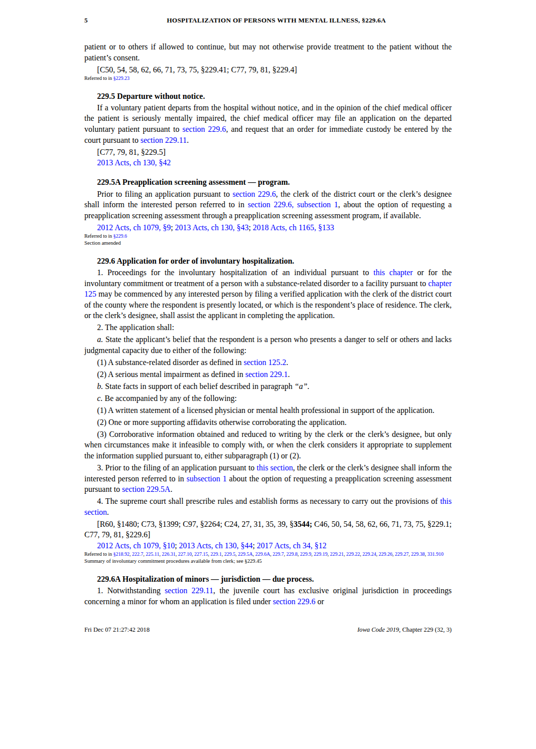5 HOSPITALIZATION OF PERSONS WITH MENTAL ILLNESS, §229.6A
patient or to others if allowed to continue, but may not otherwise provide treatment to the patient without the patient’s consent.
[C50, 54, 58, 62, 66, 71, 73, 75, §229.41; C77, 79, 81, §229.4]
Referred to in §229.23
229.5 Departure without notice.
If a voluntary patient departs from the hospital without notice, and in the opinion of the chief medical officer the patient is seriously mentally impaired, the chief medical officer may file an application on the departed voluntary patient pursuant to section 229.6, and request that an order for immediate custody be entered by the court pursuant to section 229.11.
[C77, 79, 81, §229.5]
2013 Acts, ch 130, §42
229.5A Preapplication screening assessment — program.
Prior to filing an application pursuant to section 229.6, the clerk of the district court or the clerk’s designee shall inform the interested person referred to in section 229.6, subsection 1, about the option of requesting a preapplication screening assessment through a preapplication screening assessment program, if available.
2012 Acts, ch 1079, §9; 2013 Acts, ch 130, §43; 2018 Acts, ch 1165, §133
Referred to in §229.6
Section amended
229.6 Application for order of involuntary hospitalization.
1. Proceedings for the involuntary hospitalization of an individual pursuant to this chapter or for the involuntary commitment or treatment of a person with a substance-related disorder to a facility pursuant to chapter 125 may be commenced by any interested person by filing a verified application with the clerk of the district court of the county where the respondent is presently located, or which is the respondent’s place of residence. The clerk, or the clerk’s designee, shall assist the applicant in completing the application.
2. The application shall:
a. State the applicant’s belief that the respondent is a person who presents a danger to self or others and lacks judgmental capacity due to either of the following:
(1) A substance-related disorder as defined in section 125.2.
(2) A serious mental impairment as defined in section 229.1.
b. State facts in support of each belief described in paragraph “a”.
c. Be accompanied by any of the following:
(1) A written statement of a licensed physician or mental health professional in support of the application.
(2) One or more supporting affidavits otherwise corroborating the application.
(3) Corroborative information obtained and reduced to writing by the clerk or the clerk’s designee, but only when circumstances make it infeasible to comply with, or when the clerk considers it appropriate to supplement the information supplied pursuant to, either subparagraph (1) or (2).
3. Prior to the filing of an application pursuant to this section, the clerk or the clerk’s designee shall inform the interested person referred to in subsection 1 about the option of requesting a preapplication screening assessment pursuant to section 229.5A.
4. The supreme court shall prescribe rules and establish forms as necessary to carry out the provisions of this section.
[R60, §1480; C73, §1399; C97, §2264; C24, 27, 31, 35, 39, §3544; C46, 50, 54, 58, 62, 66, 71, 73, 75, §229.1; C77, 79, 81, §229.6]
2012 Acts, ch 1079, §10; 2013 Acts, ch 130, §44; 2017 Acts, ch 34, §12
Referred to in §218.92, 222.7, 225.11, 226.31, 227.10, 227.15, 229.1, 229.5, 229.5A, 229.6A, 229.7, 229.8, 229.9, 229.19, 229.21, 229.22, 229.24, 229.26, 229.27, 229.38, 331.910
Summary of involuntary commitment procedures available from clerk; see §229.45
229.6A Hospitalization of minors — jurisdiction — due process.
1. Notwithstanding section 229.11, the juvenile court has exclusive original jurisdiction in proceedings concerning a minor for whom an application is filed under section 229.6 or
Fri Dec 07 21:27:42 2018 Iowa Code 2019, Chapter 229 (32, 3)